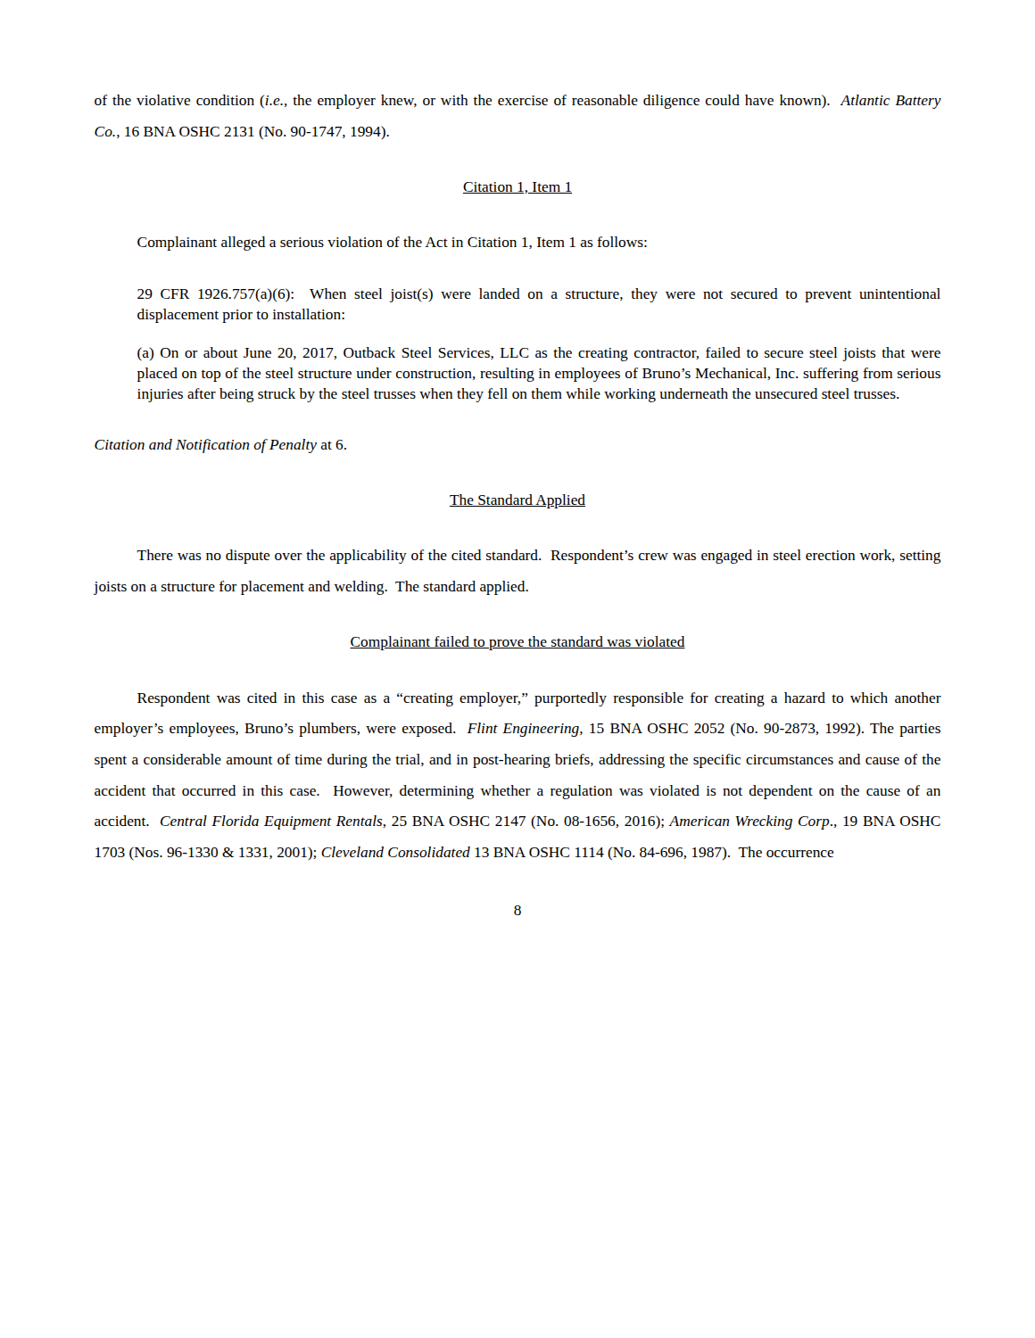of the violative condition (i.e., the employer knew, or with the exercise of reasonable diligence could have known). Atlantic Battery Co., 16 BNA OSHC 2131 (No. 90-1747, 1994).
Citation 1, Item 1
Complainant alleged a serious violation of the Act in Citation 1, Item 1 as follows:
29 CFR 1926.757(a)(6): When steel joist(s) were landed on a structure, they were not secured to prevent unintentional displacement prior to installation:
(a) On or about June 20, 2017, Outback Steel Services, LLC as the creating contractor, failed to secure steel joists that were placed on top of the steel structure under construction, resulting in employees of Bruno’s Mechanical, Inc. suffering from serious injuries after being struck by the steel trusses when they fell on them while working underneath the unsecured steel trusses.
Citation and Notification of Penalty at 6.
The Standard Applied
There was no dispute over the applicability of the cited standard. Respondent’s crew was engaged in steel erection work, setting joists on a structure for placement and welding. The standard applied.
Complainant failed to prove the standard was violated
Respondent was cited in this case as a “creating employer,” purportedly responsible for creating a hazard to which another employer’s employees, Bruno’s plumbers, were exposed. Flint Engineering, 15 BNA OSHC 2052 (No. 90-2873, 1992). The parties spent a considerable amount of time during the trial, and in post-hearing briefs, addressing the specific circumstances and cause of the accident that occurred in this case. However, determining whether a regulation was violated is not dependent on the cause of an accident. Central Florida Equipment Rentals, 25 BNA OSHC 2147 (No. 08-1656, 2016); American Wrecking Corp., 19 BNA OSHC 1703 (Nos. 96-1330 & 1331, 2001); Cleveland Consolidated 13 BNA OSHC 1114 (No. 84-696, 1987). The occurrence
8